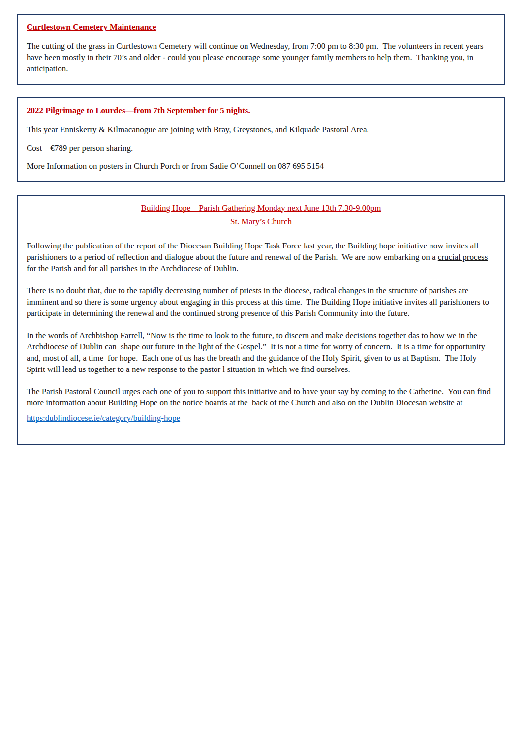Curtlestown Cemetery Maintenance
The cutting of the grass in Curtlestown Cemetery will continue on Wednesday, from 7:00 pm to 8:30 pm. The volunteers in recent years have been mostly in their 70’s and older - could you please encourage some younger family members to help them. Thanking you, in anticipation.
2022 Pilgrimage to Lourdes—from 7th September for 5 nights.
This year Enniskerry & Kilmacanogue are joining with Bray, Greystones, and Kilquade Pastoral Area.
Cost—€789 per person sharing.
More Information on posters in Church Porch or from Sadie O’Connell on 087 695 5154
Building Hope—Parish Gathering Monday next June 13th 7.30-9.00pm
St. Mary’s Church
Following the publication of the report of the Diocesan Building Hope Task Force last year, the Building hope initiative now invites all parishioners to a period of reflection and dialogue about the future and renewal of the Parish. We are now embarking on a crucial process for the Parish and for all parishes in the Archdiocese of Dublin.
There is no doubt that, due to the rapidly decreasing number of priests in the diocese, radical changes in the structure of parishes are imminent and so there is some urgency about engaging in this process at this time. The Building Hope initiative invites all parishioners to participate in determining the renewal and the continued strong presence of this Parish Community into the future.
In the words of Archbishop Farrell, “Now is the time to look to the future, to discern and make decisions together das to how we in the Archdiocese of Dublin can shape our future in the light of the Gospel.” It is not a time for worry of concern. It is a time for opportunity and, most of all, a time for hope. Each one of us has the breath and the guidance of the Holy Spirit, given to us at Baptism. The Holy Spirit will lead us together to a new response to the pastor l situation in which we find ourselves.
The Parish Pastoral Council urges each one of you to support this initiative and to have your say by coming to the Catherine. You can find more information about Building Hope on the notice boards at the back of the Church and also on the Dublin Diocesan website at
https:dublindiocese.ie/category/building-hope